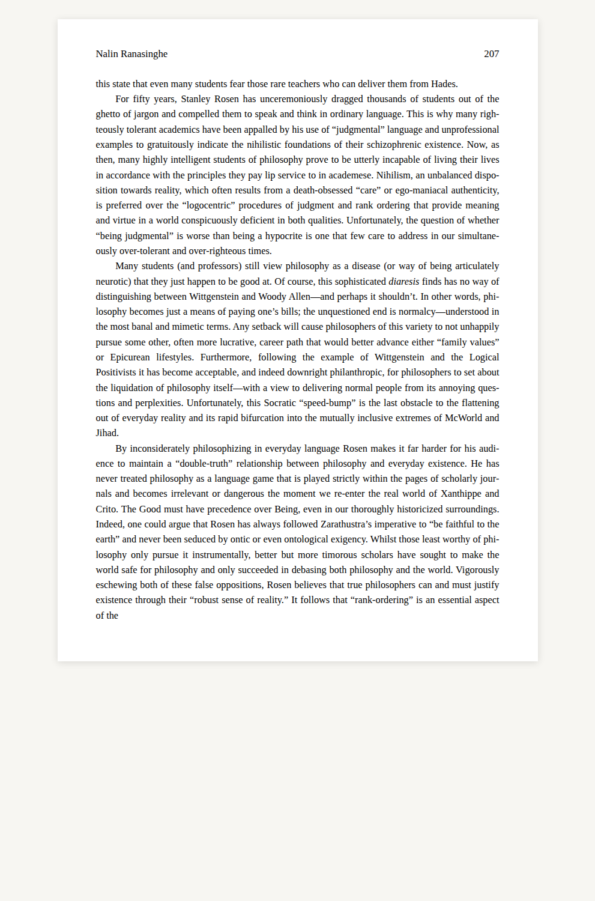Nalin Ranasinghe 207
this state that even many students fear those rare teachers who can deliver them from Hades.
For fifty years, Stanley Rosen has unceremoniously dragged thousands of students out of the ghetto of jargon and compelled them to speak and think in ordinary language. This is why many righteously tolerant academics have been appalled by his use of “judgmental” language and unprofessional examples to gratuitously indicate the nihilistic foundations of their schizophrenic existence. Now, as then, many highly intelligent students of philosophy prove to be utterly incapable of living their lives in accordance with the principles they pay lip service to in academese. Nihilism, an unbalanced disposition towards reality, which often results from a death-obsessed “care” or ego-maniacal authenticity, is preferred over the “logocentric” procedures of judgment and rank ordering that provide meaning and virtue in a world conspicuously deficient in both qualities. Unfortunately, the question of whether “being judgmental” is worse than being a hypocrite is one that few care to address in our simultaneously over-tolerant and over-righteous times.
Many students (and professors) still view philosophy as a disease (or way of being articulately neurotic) that they just happen to be good at. Of course, this sophisticated diaresis finds has no way of distinguishing between Wittgenstein and Woody Allen—and perhaps it shouldn’t. In other words, philosophy becomes just a means of paying one’s bills; the unquestioned end is normalcy—understood in the most banal and mimetic terms. Any setback will cause philosophers of this variety to not unhappily pursue some other, often more lucrative, career path that would better advance either “family values” or Epicurean lifestyles. Furthermore, following the example of Wittgenstein and the Logical Positivists it has become acceptable, and indeed downright philanthropic, for philosophers to set about the liquidation of philosophy itself—with a view to delivering normal people from its annoying questions and perplexities. Unfortunately, this Socratic “speed-bump” is the last obstacle to the flattening out of everyday reality and its rapid bifurcation into the mutually inclusive extremes of McWorld and Jihad.
By inconsiderately philosophizing in everyday language Rosen makes it far harder for his audience to maintain a “double-truth” relationship between philosophy and everyday existence. He has never treated philosophy as a language game that is played strictly within the pages of scholarly journals and becomes irrelevant or dangerous the moment we re-enter the real world of Xanthippe and Crito. The Good must have precedence over Being, even in our thoroughly historicized surroundings. Indeed, one could argue that Rosen has always followed Zarathustra’s imperative to “be faithful to the earth” and never been seduced by ontic or even ontological exigency. Whilst those least worthy of philosophy only pursue it instrumentally, better but more timorous scholars have sought to make the world safe for philosophy and only succeeded in debasing both philosophy and the world. Vigorously eschewing both of these false oppositions, Rosen believes that true philosophers can and must justify existence through their “robust sense of reality.” It follows that “rank-ordering” is an essential aspect of the